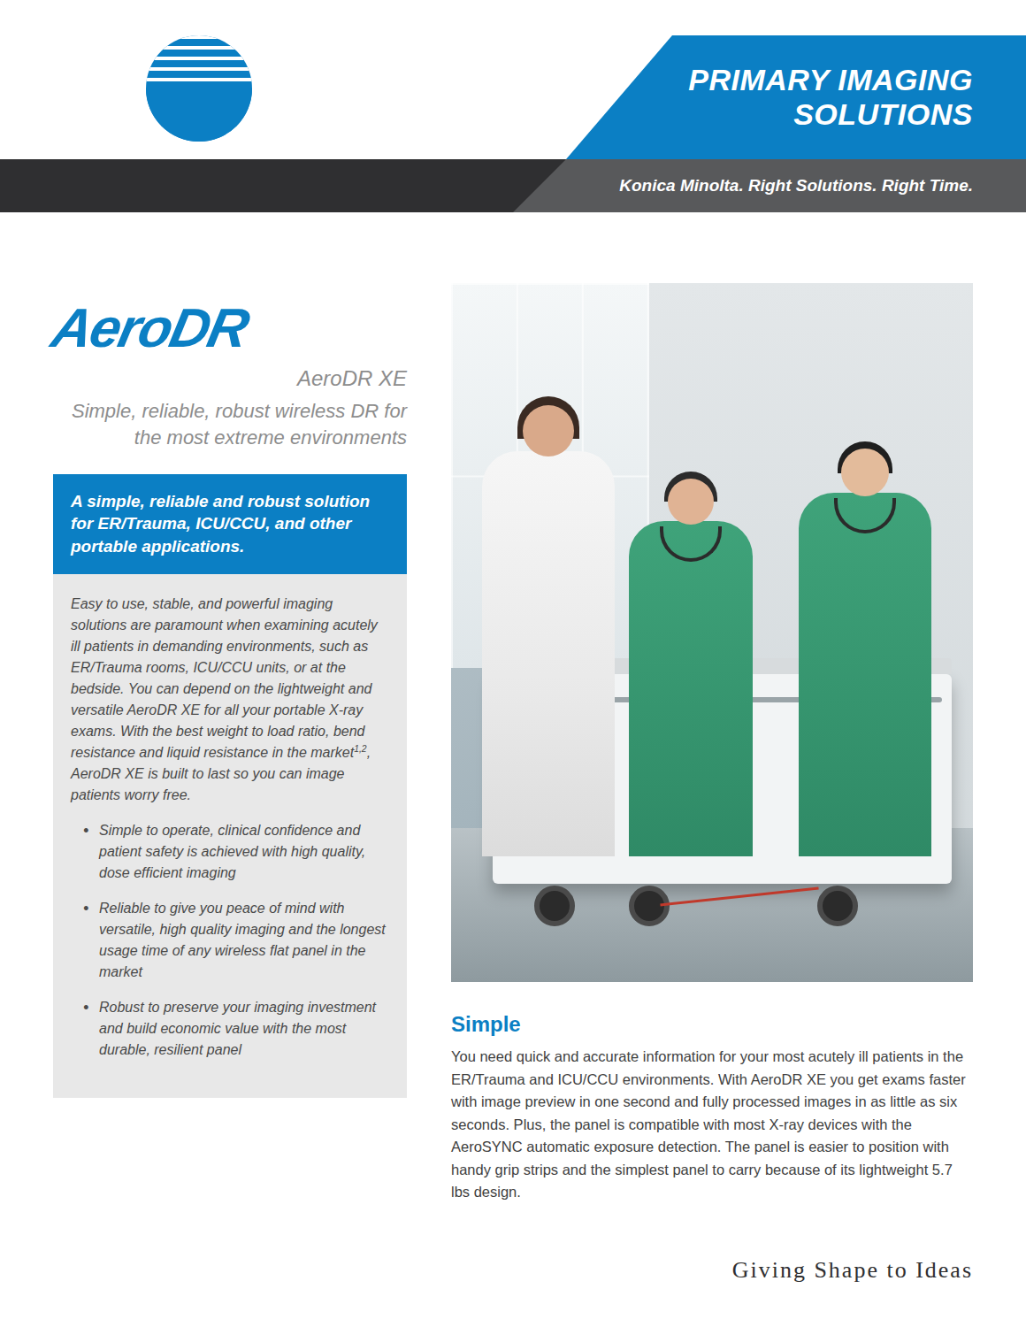KONICA MINOLTA
PRIMARY IMAGING
SOLUTIONS
Konica Minolta. Right Solutions. Right Time.
AeroDR
AeroDR XE Simple, reliable, robust wireless DR for the most extreme environments
A simple, reliable and robust solution for ER/Trauma, ICU/CCU, and other portable applications.
Easy to use, stable, and powerful imaging solutions are paramount when examining acutely ill patients in demanding environments, such as ER/Trauma rooms, ICU/CCU units, or at the bedside. You can depend on the lightweight and versatile AeroDR XE for all your portable X-ray exams. With the best weight to load ratio, bend resistance and liquid resistance in the market1,2, AeroDR XE is built to last so you can image patients worry free.
Simple to operate, clinical confidence and patient safety is achieved with high quality, dose efficient imaging
Reliable to give you peace of mind with versatile, high quality imaging and the longest usage time of any wireless flat panel in the market
Robust to preserve your imaging investment and build economic value with the most durable, resilient panel
Simple
You need quick and accurate information for your most acutely ill patients in the ER/Trauma and ICU/CCU environments. With AeroDR XE you get exams faster with image preview in one second and fully processed images in as little as six seconds. Plus, the panel is compatible with most X-ray devices with the AeroSYNC automatic exposure detection. The panel is easier to position with handy grip strips and the simplest panel to carry because of its lightweight 5.7 lbs design.
Giving Shape to Ideas